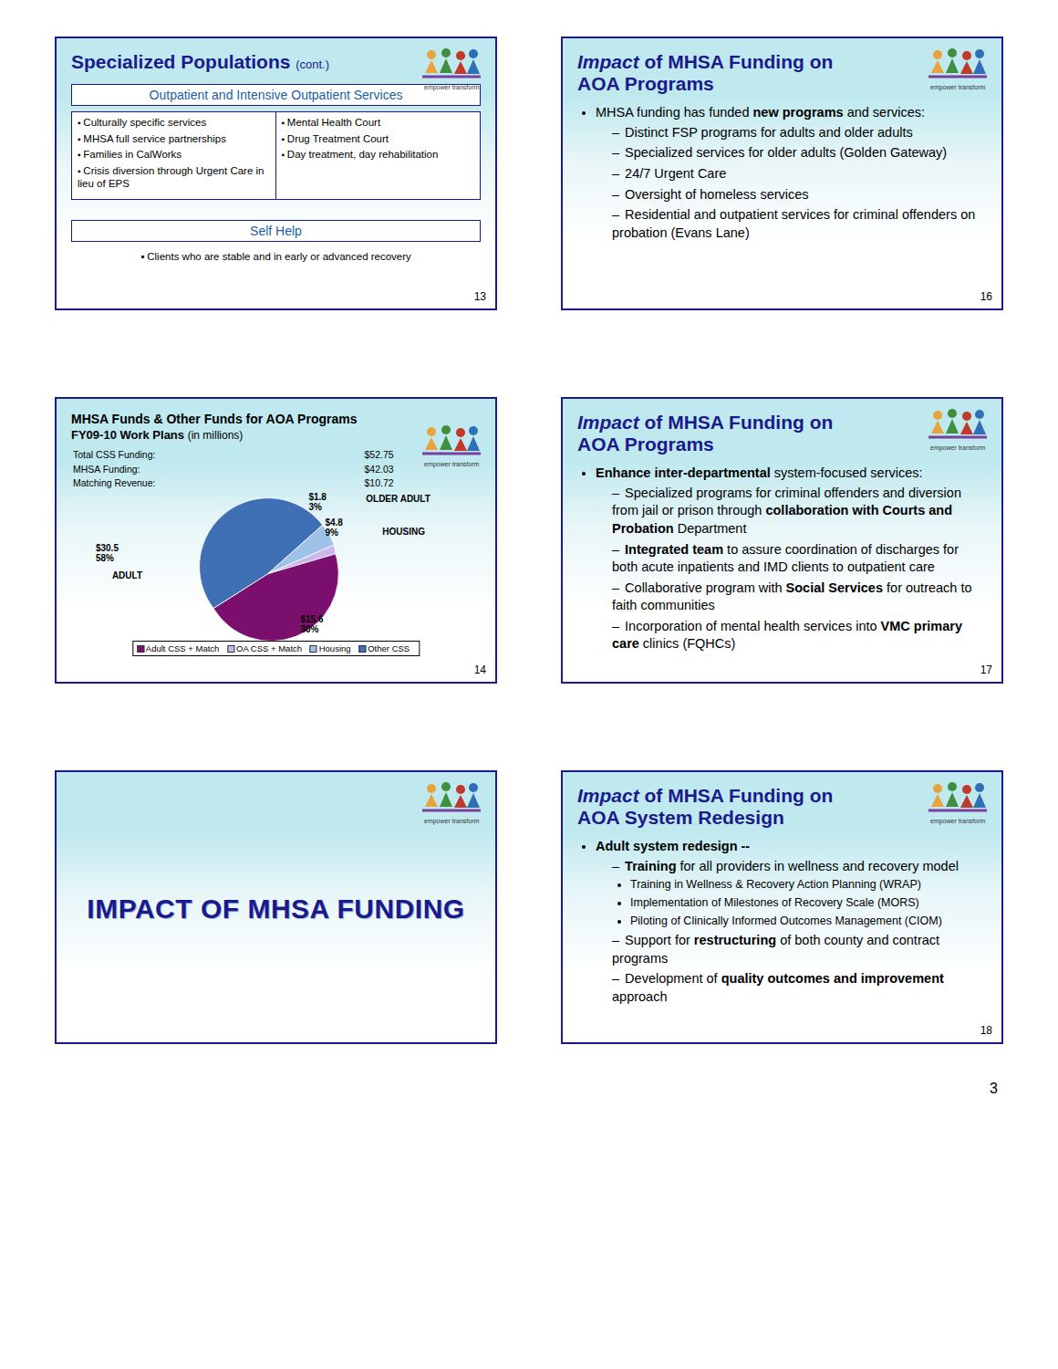empower transform
Specialized Populations (cont.)
Outpatient and Intensive Outpatient Services
Culturally specific services
MHSA full service partnerships
Families in CalWorks
Crisis diversion through Urgent Care in lieu of EPS
Mental Health Court
Drug Treatment Court
Day treatment, day rehabilitation
Self Help
Clients who are stable and in early or advanced recovery
13
empower transform
Impact of MHSA Funding on
AOA Programs
MHSA funding has funded new programs and services:
Distinct FSP programs for adults and older adults
Specialized services for older adults (Golden Gateway)
24/7 Urgent Care
Oversight of homeless services
Residential and outpatient services for criminal offenders on probation (Evans Lane)
16
empower transform
MHSA Funds & Other Funds for AOA Programs
FY09-10 Work Plans (in millions)
| Total CSS Funding: | $52.75 |
| MHSA Funding: | $42.03 |
| Matching Revenue: | $10.72 |
$1.8
3%
OLDER ADULT
$4.8
9%
HOUSING
$30.5
58%
ADULT
$15.6
30%
Adult CSS + Match OA CSS + Match Housing Other CSS
14
empower transform
Impact of MHSA Funding on
AOA Programs
Enhance inter-departmental system-focused services:
Specialized programs for criminal offenders and diversion from jail or prison through collaboration with Courts and Probation Department
Integrated team to assure coordination of discharges for both acute inpatients and IMD clients to outpatient care
Collaborative program with Social Services for outreach to faith communities
Incorporation of mental health services into VMC primary care clinics (FQHCs)
17
empower transform
IMPACT OF MHSA FUNDING
empower transform
Impact of MHSA Funding on
AOA System Redesign
Adult system redesign --
Training for all providers in wellness and recovery model
Training in Wellness & Recovery Action Planning (WRAP)
Implementation of Milestones of Recovery Scale (MORS)
Piloting of Clinically Informed Outcomes Management (CIOM)
Support for restructuring of both county and contract programs
Development of quality outcomes and improvement approach
18
3